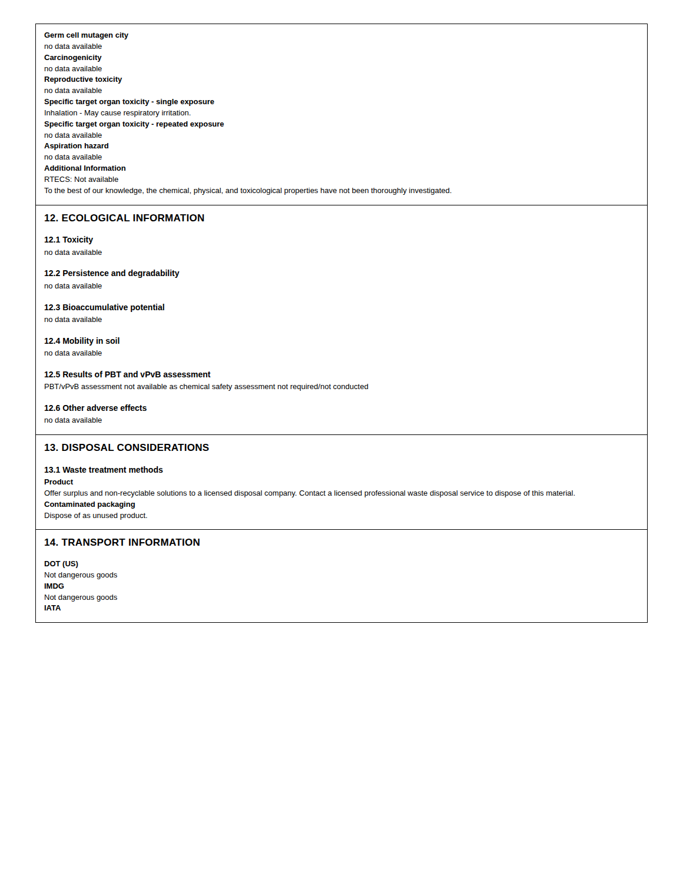Germ cell mutagen city
no data available
Carcinogenicity
no data available
Reproductive toxicity
no data available
Specific target organ toxicity - single exposure
Inhalation - May cause respiratory irritation.
Specific target organ toxicity - repeated exposure
no data available
Aspiration hazard
no data available
Additional Information
RTECS: Not available
To the best of our knowledge, the chemical, physical, and toxicological properties have not been thoroughly investigated.
12. ECOLOGICAL INFORMATION
12.1 Toxicity
no data available
12.2 Persistence and degradability
no data available
12.3 Bioaccumulative potential
no data available
12.4 Mobility in soil
no data available
12.5 Results of PBT and vPvB assessment
PBT/vPvB assessment not available as chemical safety assessment not required/not conducted
12.6 Other adverse effects
no data available
13. DISPOSAL CONSIDERATIONS
13.1 Waste treatment methods
Product
Offer surplus and non-recyclable solutions to a licensed disposal company. Contact a licensed professional waste disposal service to dispose of this material.
Contaminated packaging
Dispose of as unused product.
14. TRANSPORT INFORMATION
DOT (US)
Not dangerous goods
IMDG
Not dangerous goods
IATA